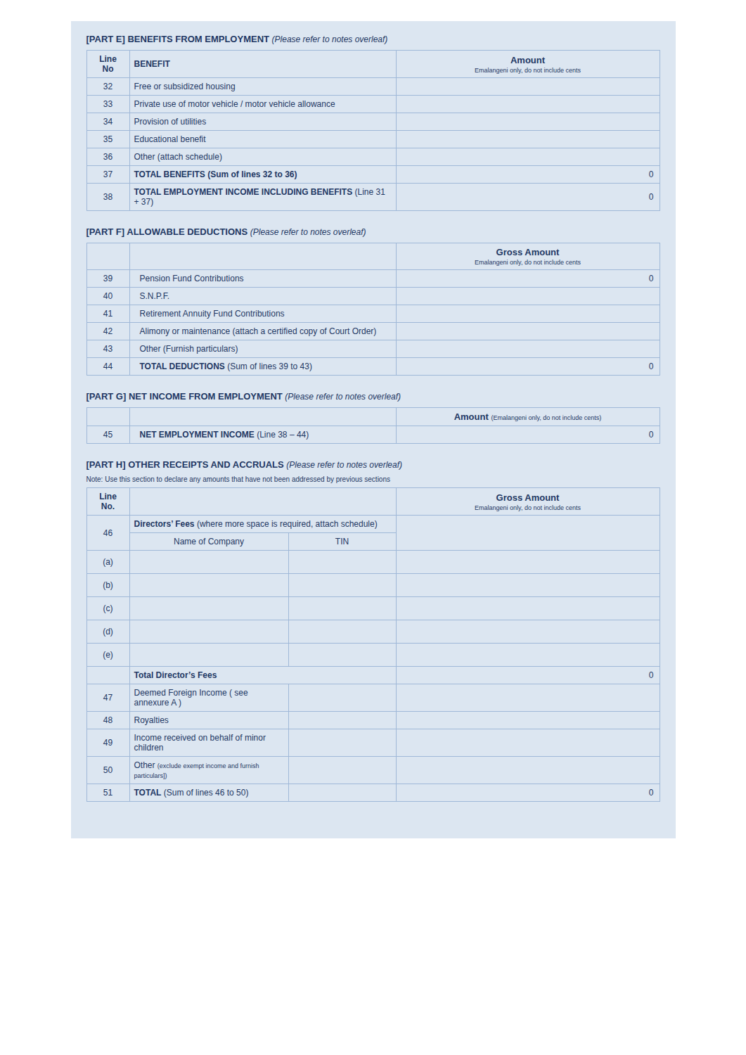[PART E] BENEFITS FROM EMPLOYMENT (Please refer to notes overleaf)
| Line No | BENEFIT | Amount Emalangeni only, do not include cents |
| --- | --- | --- |
| 32 | Free or subsidized housing | |
| 33 | Private use of motor vehicle / motor vehicle allowance | |
| 34 | Provision of utilities | |
| 35 | Educational benefit | |
| 36 | Other (attach schedule) | |
| 37 | TOTAL BENEFITS (Sum of lines 32 to 36) | 0 |
| 38 | TOTAL EMPLOYMENT INCOME INCLUDING BENEFITS (Line 31 + 37) | 0 |
[PART F] ALLOWABLE DEDUCTIONS (Please refer to notes overleaf)
| | | Gross Amount Emalangeni only, do not include cents |
| --- | --- | --- |
| 39 | Pension Fund Contributions | 0 |
| 40 | S.N.P.F. | |
| 41 | Retirement Annuity Fund Contributions | |
| 42 | Alimony or maintenance (attach a certified copy of Court Order) | |
| 43 | Other (Furnish particulars) | |
| 44 | TOTAL DEDUCTIONS (Sum of lines 39 to 43) | 0 |
[PART G] NET INCOME FROM EMPLOYMENT (Please refer to notes overleaf)
| | | Amount (Emalangeni only, do not include cents) |
| --- | --- | --- |
| 45 | NET EMPLOYMENT INCOME (Line 38 – 44) | 0 |
[PART H] OTHER RECEIPTS AND ACCRUALS (Please refer to notes overleaf)
Note: Use this section to declare any amounts that have not been addressed by previous sections
| Line No. | | Gross Amount Emalangeni only, do not include cents |
| --- | --- | --- |
| 46 | Directors’ Fees (where more space is required, attach schedule) | |
| Name of Company | TIN |
| (a) | | | |
| (b) | | | |
| (c) | | | |
| (d) | | | |
| (e) | | | |
| | Total Director’s Fees | 0 |
| 47 | Deemed Foreign Income ( see annexure A ) | | |
| 48 | Royalties | | |
| 49 | Income received on behalf of minor children | | |
| 50 | Other (exclude exempt income and furnish particulars]) | | |
| 51 | TOTAL (Sum of lines 46 to 50) | | 0 |